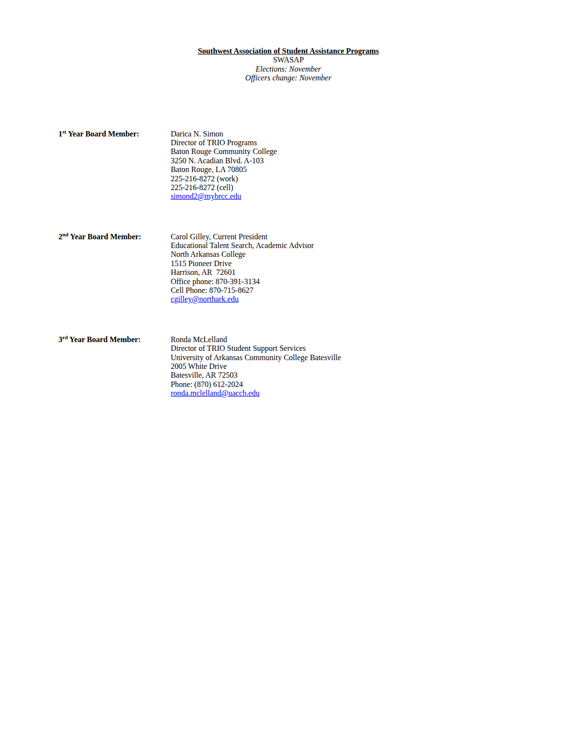Southwest Association of Student Assistance Programs
SWASAP
Elections: November
Officers change: November
| 1 st Year Board Member: | Darica N. Simon Director of TRIO Programs Baton Rouge Community College 3250 N. Acadian Blvd. A-103 Baton Rouge, LA 70805 225-216-8272 (work) 225-216-8272 (cell) simond2@mybrcc.edu |
| 2 nd Year Board Member: | Carol Gilley, Current President Educational Talent Search, Academic Advisor North Arkansas College 1515 Pioneer Drive Harrison, AR 72601 Office phone: 870-391-3134 Cell Phone: 870-715-8627 cgilley@northark.edu |
| 3 rd Year Board Member: | Ronda McLelland Director of TRIO Student Support Services University of Arkansas Community College Batesville 2005 White Drive Batesville, AR 72503 Phone: (870) 612-2024 ronda.mclelland@uaccb.edu |